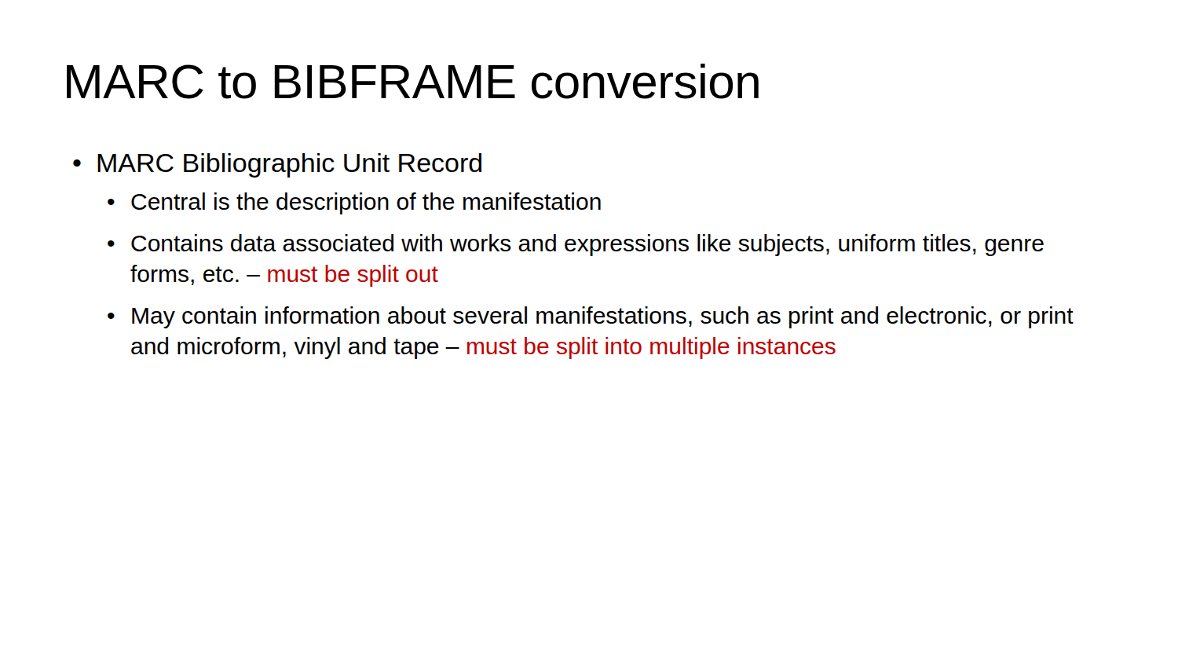MARC to BIBFRAME conversion
MARC Bibliographic Unit Record
Central is the description of the manifestation
Contains data associated with works and expressions like subjects, uniform titles, genre forms, etc. – must be split out
May contain information about several manifestations, such as print and electronic, or print and microform, vinyl and tape – must be split into multiple instances